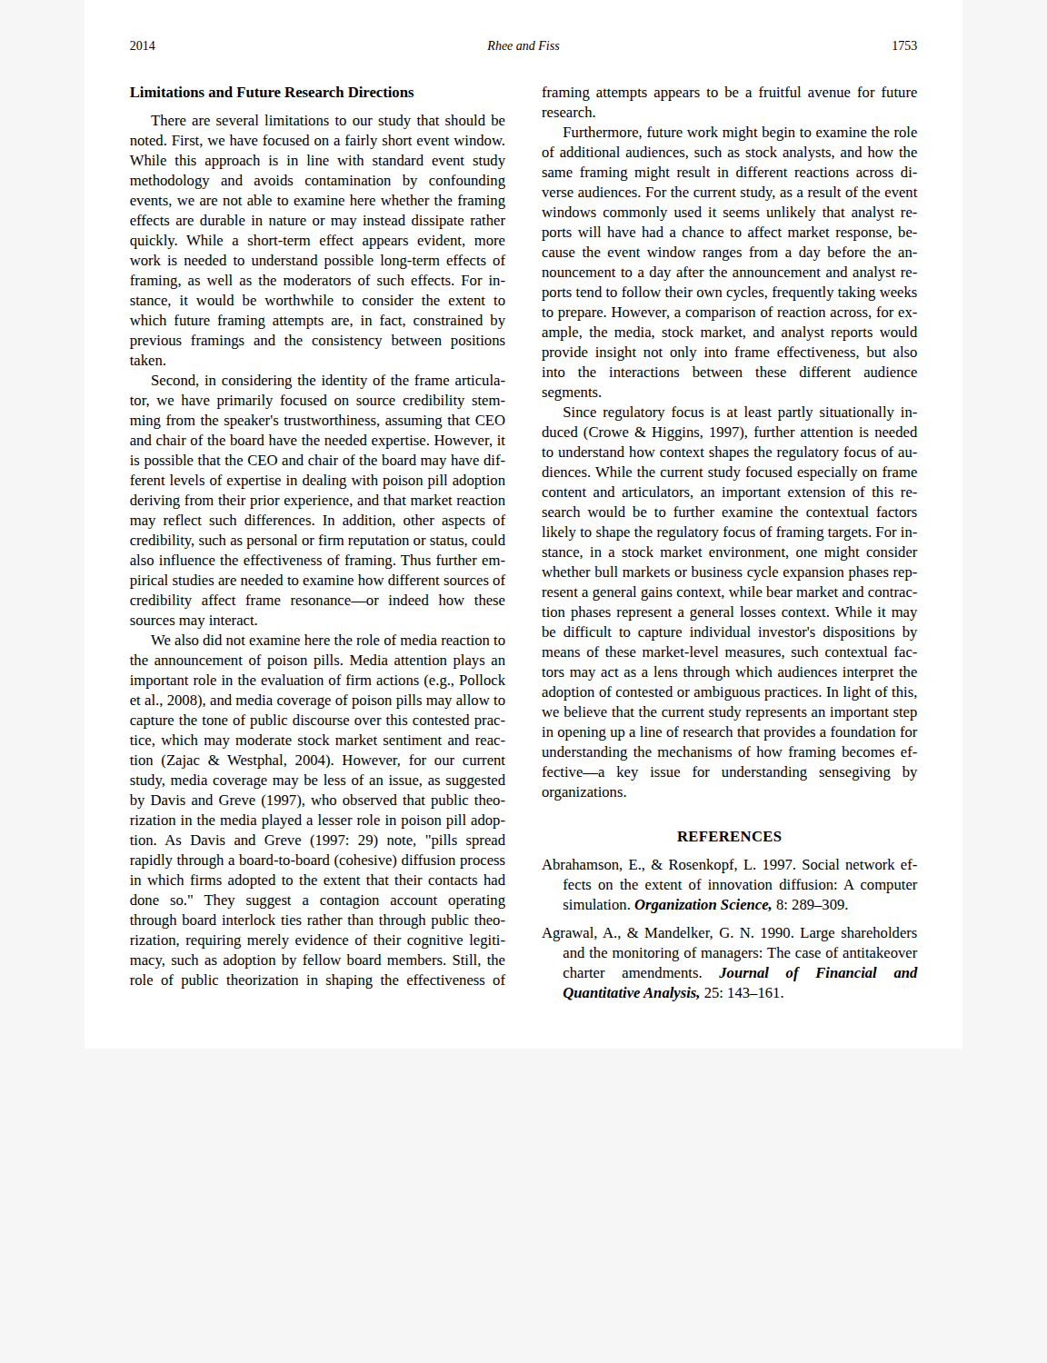2014 Rhee and Fiss 1753
Limitations and Future Research Directions
There are several limitations to our study that should be noted. First, we have focused on a fairly short event window. While this approach is in line with standard event study methodology and avoids contamination by confounding events, we are not able to examine here whether the framing effects are durable in nature or may instead dissipate rather quickly. While a short-term effect appears evident, more work is needed to understand possible long-term effects of framing, as well as the moderators of such effects. For instance, it would be worthwhile to consider the extent to which future framing attempts are, in fact, constrained by previous framings and the consistency between positions taken.
Second, in considering the identity of the frame articulator, we have primarily focused on source credibility stemming from the speaker's trustworthiness, assuming that CEO and chair of the board have the needed expertise. However, it is possible that the CEO and chair of the board may have different levels of expertise in dealing with poison pill adoption deriving from their prior experience, and that market reaction may reflect such differences. In addition, other aspects of credibility, such as personal or firm reputation or status, could also influence the effectiveness of framing. Thus further empirical studies are needed to examine how different sources of credibility affect frame resonance—or indeed how these sources may interact.
We also did not examine here the role of media reaction to the announcement of poison pills. Media attention plays an important role in the evaluation of firm actions (e.g., Pollock et al., 2008), and media coverage of poison pills may allow to capture the tone of public discourse over this contested practice, which may moderate stock market sentiment and reaction (Zajac & Westphal, 2004). However, for our current study, media coverage may be less of an issue, as suggested by Davis and Greve (1997), who observed that public theorization in the media played a lesser role in poison pill adoption. As Davis and Greve (1997: 29) note, "pills spread rapidly through a board-to-board (cohesive) diffusion process in which firms adopted to the extent that their contacts had done so." They suggest a contagion account operating through board interlock ties rather than through public theorization, requiring merely evidence of their cognitive legitimacy, such as adoption by fellow board members. Still, the role of public theorization in shaping the effectiveness of framing attempts appears to be a fruitful avenue for future research.
Furthermore, future work might begin to examine the role of additional audiences, such as stock analysts, and how the same framing might result in different reactions across diverse audiences. For the current study, as a result of the event windows commonly used it seems unlikely that analyst reports will have had a chance to affect market response, because the event window ranges from a day before the announcement to a day after the announcement and analyst reports tend to follow their own cycles, frequently taking weeks to prepare. However, a comparison of reaction across, for example, the media, stock market, and analyst reports would provide insight not only into frame effectiveness, but also into the interactions between these different audience segments.
Since regulatory focus is at least partly situationally induced (Crowe & Higgins, 1997), further attention is needed to understand how context shapes the regulatory focus of audiences. While the current study focused especially on frame content and articulators, an important extension of this research would be to further examine the contextual factors likely to shape the regulatory focus of framing targets. For instance, in a stock market environment, one might consider whether bull markets or business cycle expansion phases represent a general gains context, while bear market and contraction phases represent a general losses context. While it may be difficult to capture individual investor's dispositions by means of these market-level measures, such contextual factors may act as a lens through which audiences interpret the adoption of contested or ambiguous practices. In light of this, we believe that the current study represents an important step in opening up a line of research that provides a foundation for understanding the mechanisms of how framing becomes effective—a key issue for understanding sensegiving by organizations.
REFERENCES
Abrahamson, E., & Rosenkopf, L. 1997. Social network effects on the extent of innovation diffusion: A computer simulation. Organization Science, 8: 289–309.
Agrawal, A., & Mandelker, G. N. 1990. Large shareholders and the monitoring of managers: The case of antitakeover charter amendments. Journal of Financial and Quantitative Analysis, 25: 143–161.